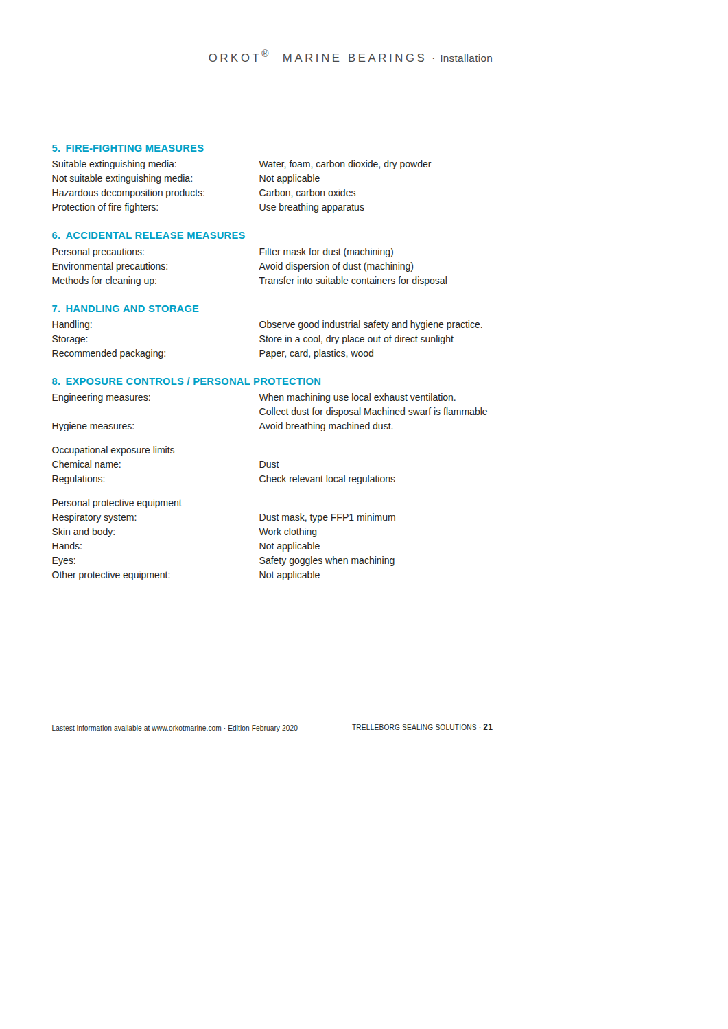ORKOT® MARINE BEARINGS · Installation
5. FIRE-FIGHTING MEASURES
| Suitable extinguishing media: | Water, foam, carbon dioxide, dry powder |
| Not suitable extinguishing media: | Not applicable |
| Hazardous decomposition products: | Carbon, carbon oxides |
| Protection of fire fighters: | Use breathing apparatus |
6. ACCIDENTAL RELEASE MEASURES
| Personal precautions: | Filter mask for dust (machining) |
| Environmental precautions: | Avoid dispersion of dust (machining) |
| Methods for cleaning up: | Transfer into suitable containers for disposal |
7. HANDLING AND STORAGE
| Handling: | Observe good industrial safety and hygiene practice. |
| Storage: | Store in a cool, dry place out of direct sunlight |
| Recommended packaging: | Paper, card, plastics, wood |
8. EXPOSURE CONTROLS / PERSONAL PROTECTION
| Engineering measures: | When machining use local exhaust ventilation. |
| | Collect dust for disposal Machined swarf is flammable |
| Hygiene measures: | Avoid breathing machined dust. |
| Occupational exposure limits | |
| Chemical name: | Dust |
| Regulations: | Check relevant local regulations |
| Personal protective equipment | |
| Respiratory system: | Dust mask, type FFP1 minimum |
| Skin and body: | Work clothing |
| Hands: | Not applicable |
| Eyes: | Safety goggles when machining |
| Other protective equipment: | Not applicable |
Lastest information available at www.orkotmarine.com · Edition February 2020
TRELLEBORG SEALING SOLUTIONS · 21